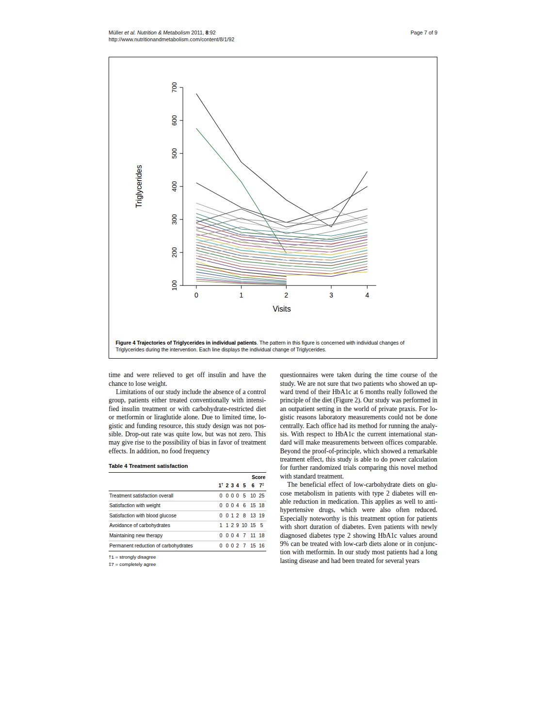Müller et al. Nutrition & Metabolism 2011, 8:92
http://www.nutritionandmetabolism.com/content/8/1/92
Page 7 of 9
Triglycerides 100 200 300 400 500 600 700 0 1 2 3 4 Visits
Figure 4 Trajectories of Triglycerides in individual patients. The pattern in this figure is concerned with individual changes of Triglycerides during the intervention. Each line displays the individual change of Triglycerides.
time and were relieved to get off insulin and have the chance to lose weight.
Limitations of our study include the absence of a control group, patients either treated conventionally with intensified insulin treatment or with carbohydrate-restricted diet or metformin or liraglutide alone. Due to limited time, logistic and funding resource, this study design was not possible. Drop-out rate was quite low, but was not zero. This may give rise to the possibility of bias in favor of treatment effects. In addition, no food frequency
Table 4 Treatment satisfaction
| | Score |
| --- | --- |
| | 1 † | 2 | 3 | 4 | 5 | 6 | 7 ‡ |
| Treatment satisfaction overall | 0 | 0 | 0 | 0 | 5 | 10 | 25 |
| Satisfaction with weight | 0 | 0 | 0 | 4 | 6 | 15 | 18 |
| Satisfaction with blood glucose | 0 | 0 | 1 | 2 | 8 | 13 | 19 |
| Avoidance of carbohydrates | 1 | 1 | 2 | 9 | 10 | 15 | 5 |
| Maintaining new therapy | 0 | 0 | 0 | 4 | 7 | 11 | 18 |
| Permanent reduction of carbohydrates | 0 | 0 | 0 | 2 | 7 | 15 | 16 |
†1 = strongly disagree
‡7 = completely agree
questionnaires were taken during the time course of the study. We are not sure that two patients who showed an upward trend of their HbA1c at 6 months really followed the principle of the diet (Figure 2). Our study was performed in an outpatient setting in the world of private praxis. For logistic reasons laboratory measurements could not be done centrally. Each office had its method for running the analysis. With respect to HbA1c the current international standard will make measurements between offices comparable. Beyond the proof-of-principle, which showed a remarkable treatment effect, this study is able to do power calculation for further randomized trials comparing this novel method with standard treatment.
The beneficial effect of low-carbohydrate diets on glucose metabolism in patients with type 2 diabetes will enable reduction in medication. This applies as well to anti-hypertensive drugs, which were also often reduced. Especially noteworthy is this treatment option for patients with short duration of diabetes. Even patients with newly diagnosed diabetes type 2 showing HbA1c values around 9% can be treated with low-carb diets alone or in conjunction with metformin. In our study most patients had a long lasting disease and had been treated for several years